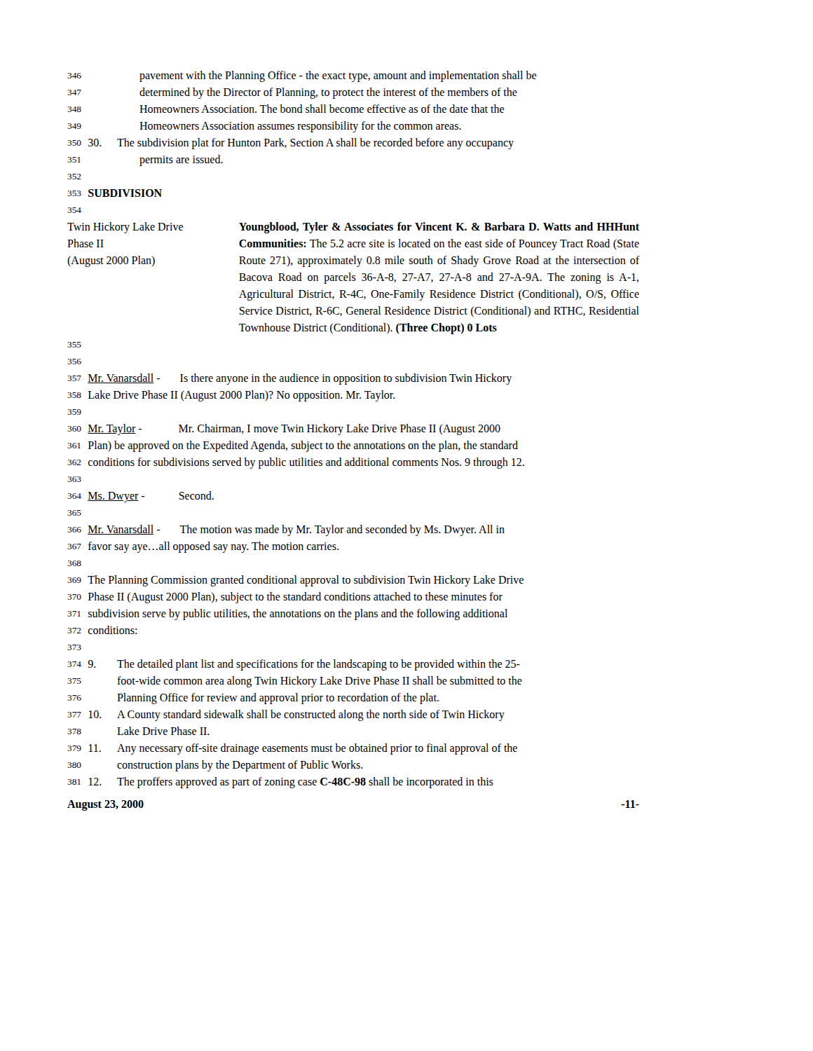346 pavement with the Planning Office - the exact type, amount and implementation shall be
347 determined by the Director of Planning, to protect the interest of the members of the
348 Homeowners Association. The bond shall become effective as of the date that the
349 Homeowners Association assumes responsibility for the common areas.
35030. The subdivision plat for Hunton Park, Section A shall be recorded before any occupancy
351 permits are issued.
352
353
SUBDIVISION
354
| Twin Hickory Lake Drive Phase II (August 2000 Plan) | Youngblood, Tyler & Associates for Vincent K. & Barbara D. Watts and HHHunt Communities: The 5.2 acre site is located on the east side of Pouncey Tract Road (State Route 271), approximately 0.8 mile south of Shady Grove Road at the intersection of Bacova Road on parcels 36-A-8, 27-A7, 27-A-8 and 27-A-9A. The zoning is A-1, Agricultural District, R-4C, One-Family Residence District (Conditional), O/S, Office Service District, R-6C, General Residence District (Conditional) and RTHC, Residential Townhouse District (Conditional). (Three Chopt) 0 Lots |
355
356
357 Mr. Vanarsdall - Is there anyone in the audience in opposition to subdivision Twin Hickory
358 Lake Drive Phase II (August 2000 Plan)? No opposition. Mr. Taylor.
359
360 Mr. Taylor - Mr. Chairman, I move Twin Hickory Lake Drive Phase II (August 2000
361 Plan) be approved on the Expedited Agenda, subject to the annotations on the plan, the standard
362 conditions for subdivisions served by public utilities and additional comments Nos. 9 through 12.
363
364 Ms. Dwyer - Second.
365
366 Mr. Vanarsdall - The motion was made by Mr. Taylor and seconded by Ms. Dwyer. All in
367 favor say aye…all opposed say nay. The motion carries.
368
369 The Planning Commission granted conditional approval to subdivision Twin Hickory Lake Drive
370 Phase II (August 2000 Plan), subject to the standard conditions attached to these minutes for
371 subdivision serve by public utilities, the annotations on the plans and the following additional
372 conditions:
373
3749. The detailed plant list and specifications for the landscaping to be provided within the 25-
375 foot-wide common area along Twin Hickory Lake Drive Phase II shall be submitted to the
376 Planning Office for review and approval prior to recordation of the plat.
37710. A County standard sidewalk shall be constructed along the north side of Twin Hickory
378 Lake Drive Phase II.
37911. Any necessary off-site drainage easements must be obtained prior to final approval of the
380 construction plans by the Department of Public Works.
38112. The proffers approved as part of zoning case C-48C-98 shall be incorporated in this
August 23, 2000 -11-